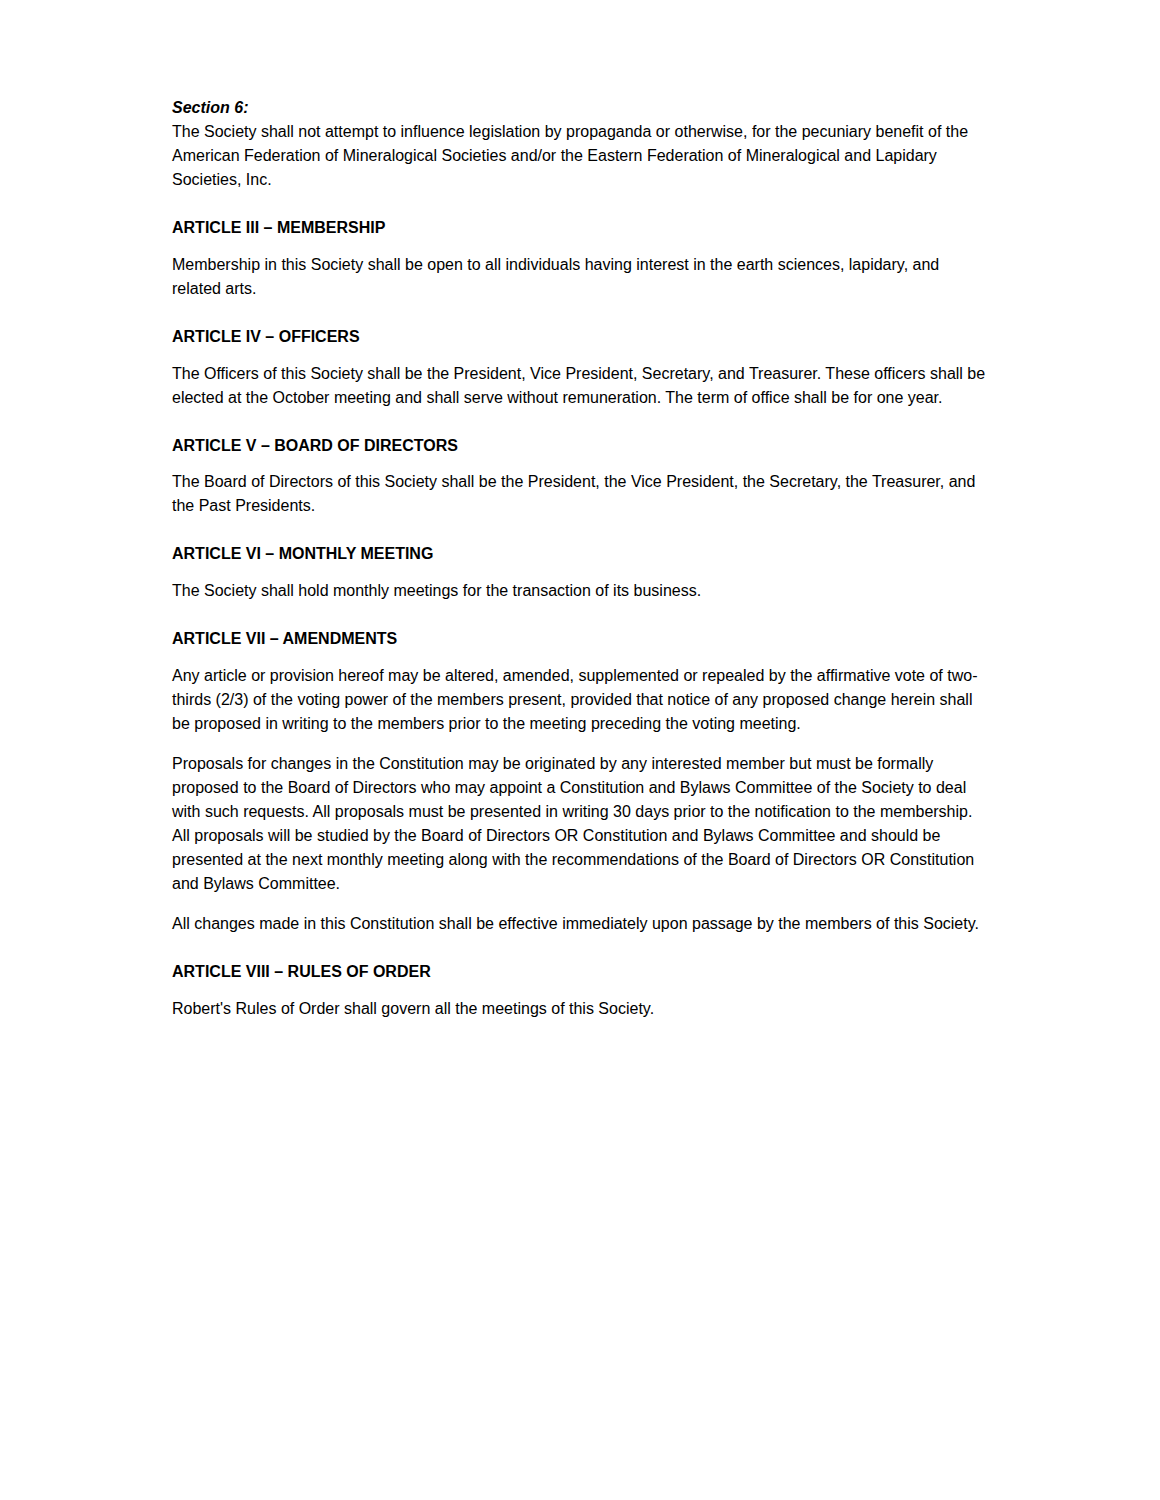Section 6:
The Society shall not attempt to influence legislation by propaganda or otherwise, for the pecuniary benefit of the American Federation of Mineralogical Societies and/or the Eastern Federation of Mineralogical and Lapidary Societies, Inc.
ARTICLE III – MEMBERSHIP
Membership in this Society shall be open to all individuals having interest in the earth sciences, lapidary, and related arts.
ARTICLE IV – OFFICERS
The Officers of this Society shall be the President, Vice President, Secretary, and Treasurer. These officers shall be elected at the October meeting and shall serve without remuneration. The term of office shall be for one year.
ARTICLE V – BOARD OF DIRECTORS
The Board of Directors of this Society shall be the President, the Vice President, the Secretary, the Treasurer, and the Past Presidents.
ARTICLE VI – MONTHLY MEETING
The Society shall hold monthly meetings for the transaction of its business.
ARTICLE VII – AMENDMENTS
Any article or provision hereof may be altered, amended, supplemented or repealed by the affirmative vote of two-thirds (2/3) of the voting power of the members present, provided that notice of any proposed change herein shall be proposed in writing to the members prior to the meeting preceding the voting meeting.
Proposals for changes in the Constitution may be originated by any interested member but must be formally proposed to the Board of Directors who may appoint a Constitution and Bylaws Committee of the Society to deal with such requests. All proposals must be presented in writing 30 days prior to the notification to the membership. All proposals will be studied by the Board of Directors OR Constitution and Bylaws Committee and should be presented at the next monthly meeting along with the recommendations of the Board of Directors OR Constitution and Bylaws Committee.
All changes made in this Constitution shall be effective immediately upon passage by the members of this Society.
ARTICLE VIII – RULES OF ORDER
Robert's Rules of Order shall govern all the meetings of this Society.